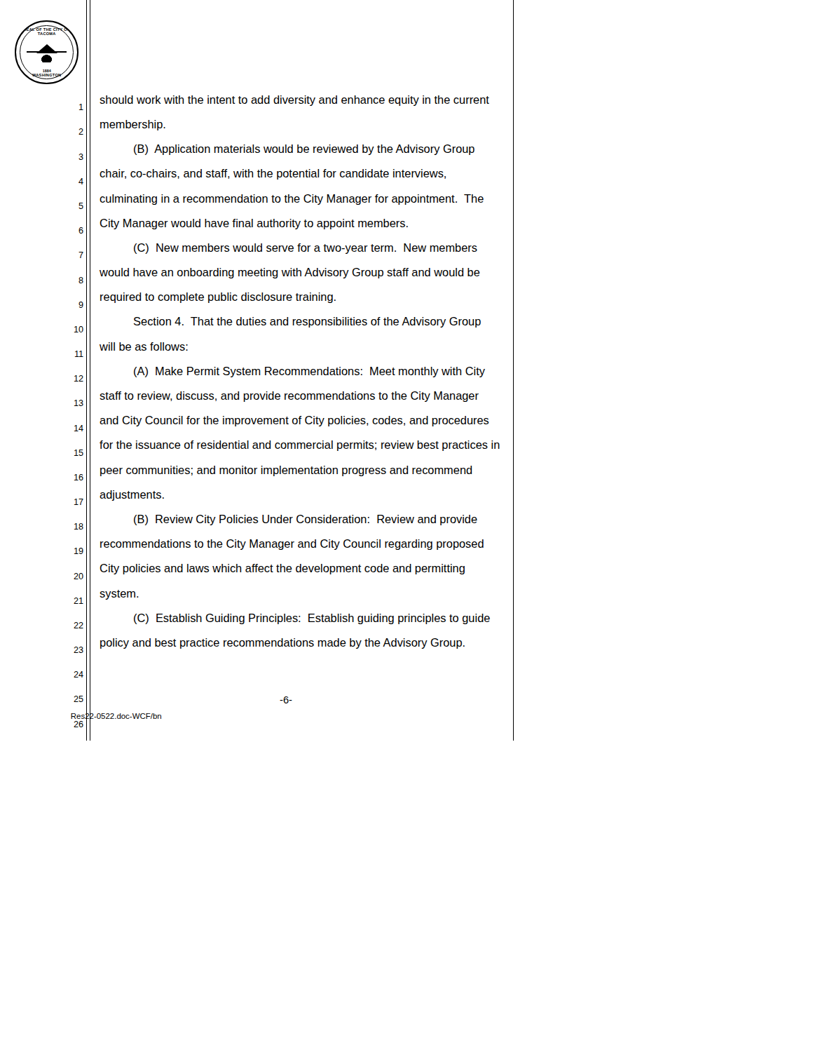SEAL OF THE CITY OF TACOMA
WASHINGTON
1884
1
2
3
4
5
6
7
8
9
10
11
12
13
14
15
16
17
18
19
20
21
22
23
24
25
26
should work with the intent to add diversity and enhance equity in the current membership.
(B) Application materials would be reviewed by the Advisory Group chair, co-chairs, and staff, with the potential for candidate interviews, culminating in a recommendation to the City Manager for appointment. The City Manager would have final authority to appoint members.
(C) New members would serve for a two-year term. New members would have an onboarding meeting with Advisory Group staff and would be required to complete public disclosure training.
Section 4. That the duties and responsibilities of the Advisory Group will be as follows:
(A) Make Permit System Recommendations: Meet monthly with City staff to review, discuss, and provide recommendations to the City Manager and City Council for the improvement of City policies, codes, and procedures for the issuance of residential and commercial permits; review best practices in peer communities; and monitor implementation progress and recommend adjustments.
(B) Review City Policies Under Consideration: Review and provide recommendations to the City Manager and City Council regarding proposed City policies and laws which affect the development code and permitting system.
(C) Establish Guiding Principles: Establish guiding principles to guide policy and best practice recommendations made by the Advisory Group.
-6-
Res22-0522.doc-WCF/bn